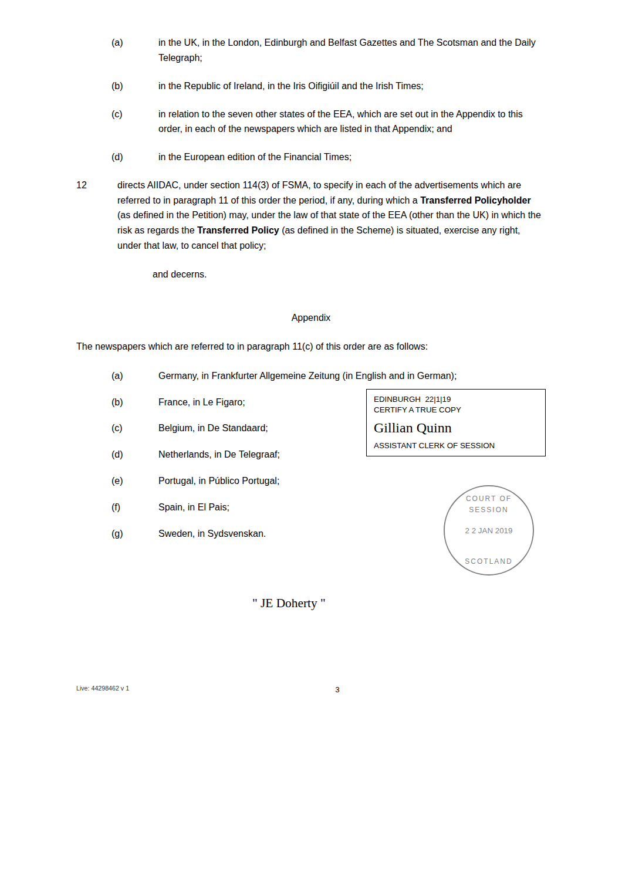(a)
in the UK, in the London, Edinburgh and Belfast Gazettes and The Scotsman and the Daily Telegraph;
(b)
in the Republic of Ireland, in the Iris Oifigiúil and the Irish Times;
(c)
in relation to the seven other states of the EEA, which are set out in the Appendix to this order, in each of the newspapers which are listed in that Appendix; and
(d)
in the European edition of the Financial Times;
12
directs AIIDAC, under section 114(3) of FSMA, to specify in each of the advertisements which are referred to in paragraph 11 of this order the period, if any, during which a Transferred Policyholder (as defined in the Petition) may, under the law of that state of the EEA (other than the UK) in which the risk as regards the Transferred Policy (as defined in the Scheme) is situated, exercise any right, under that law, to cancel that policy;
and decerns.
Appendix
The newspapers which are referred to in paragraph 11(c) of this order are as follows:
(a)
Germany, in Frankfurter Allgemeine Zeitung (in English and in German);
EDINBURGH 22|1|19
CERTIFY A TRUE COPY
Gillian Quinn
ASSISTANT CLERK OF SESSION
(b)
France, in Le Figaro;
(c)
Belgium, in De Standaard;
(d)
Netherlands, in De Telegraaf;
COURT OF SESSION
2 2 JAN 2019
SCOTLAND
(e)
Portugal, in Público Portugal;
(f)
Spain, in El Pais;
(g)
Sweden, in Sydsvenskan.
" JE Doherty "
Live: 44298462 v 1
3